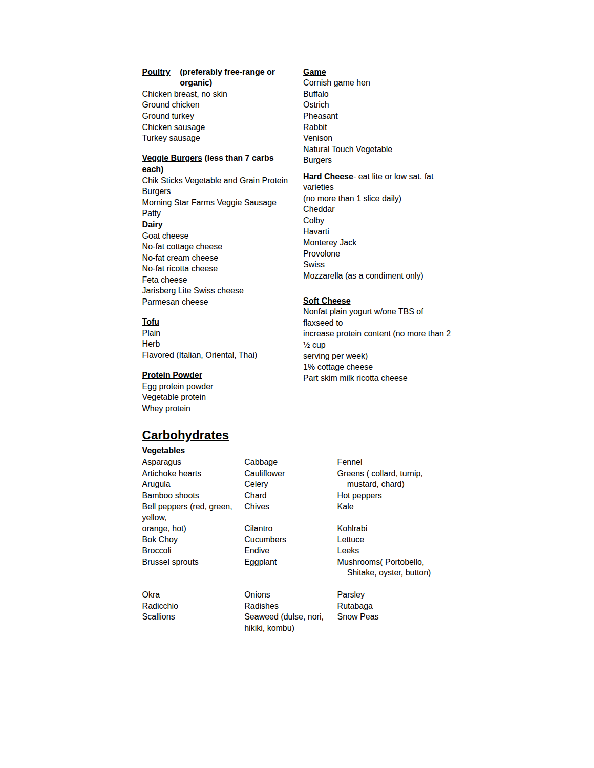Poultry
(preferably free-range or organic)
Chicken breast, no skin
Ground chicken
Ground turkey
Chicken sausage
Turkey sausage
Veggie Burgers (less than 7 carbs each)
Chik Sticks Vegetable and Grain Protein Burgers
Morning Star Farms Veggie Sausage Patty
Dairy
Goat cheese
No-fat cottage cheese
No-fat cream cheese
No-fat ricotta cheese
Feta cheese
Jarisberg Lite Swiss cheese
Parmesan cheese
Tofu
Plain
Herb
Flavored (Italian, Oriental, Thai)
Protein Powder
Egg protein powder
Vegetable protein
Whey protein
Game
Cornish game hen
Buffalo
Ostrich
Pheasant
Rabbit
Venison
Natural Touch Vegetable
Burgers
Hard Cheese- eat lite or low sat. fat varieties
(no more than 1 slice daily)
Cheddar
Colby
Havarti
Monterey Jack
Provolone
Swiss
Mozzarella (as a condiment only)
Soft Cheese
Nonfat plain yogurt w/one TBS of flaxseed to
increase protein content (no more than 2 ½ cup
serving per week)
1% cottage cheese
Part skim milk ricotta cheese
Carbohydrates
Vegetables
| Asparagus | Cabbage | Fennel |
| Artichoke hearts | Cauliflower | Greens ( collard, turnip, |
| Arugula | Celery | mustard, chard) |
| Bamboo shoots | Chard | Hot peppers |
| Bell peppers (red, green, yellow, | Chives | Kale |
| orange, hot) | Cilantro | Kohlrabi |
| Bok Choy | Cucumbers | Lettuce |
| Broccoli | Endive | Leeks |
| Brussel sprouts | Eggplant | Mushrooms( Portobello, |
| | | Shitake, oyster, button) |
| Okra | Onions | Parsley |
| Radicchio | Radishes | Rutabaga |
| Scallions | Seaweed (dulse, nori, | Snow Peas |
| | hikiki, kombu) | |